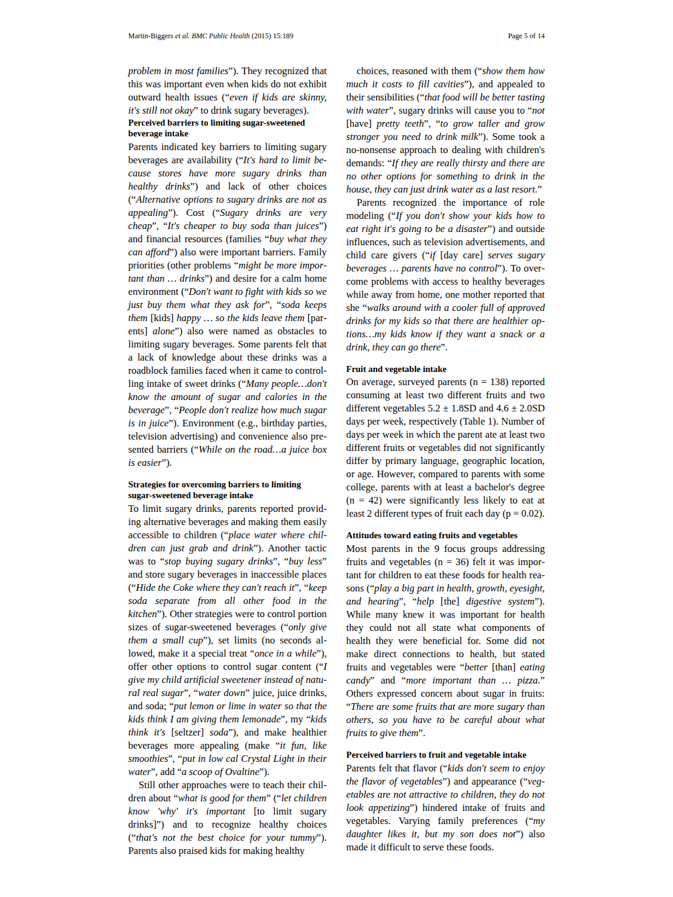Martin-Biggers et al. BMC Public Health (2015) 15:189 Page 5 of 14
problem in most families”). They recognized that this was important even when kids do not exhibit outward health issues (“even if kids are skinny, it's still not okay” to drink sugary beverages).
Perceived barriers to limiting sugar-sweetened beverage intake
Parents indicated key barriers to limiting sugary beverages are availability (“It's hard to limit because stores have more sugary drinks than healthy drinks”) and lack of other choices (“Alternative options to sugary drinks are not as appealing”). Cost (“Sugary drinks are very cheap”, “It's cheaper to buy soda than juices”) and financial resources (families “buy what they can afford”) also were important barriers. Family priorities (other problems “might be more important than … drinks”) and desire for a calm home environment (“Don't want to fight with kids so we just buy them what they ask for”, “soda keeps them [kids] happy … so the kids leave them [parents] alone”) also were named as obstacles to limiting sugary beverages. Some parents felt that a lack of knowledge about these drinks was a roadblock families faced when it came to controlling intake of sweet drinks (“Many people…don't know the amount of sugar and calories in the beverage”, “People don't realize how much sugar is in juice”). Environment (e.g., birthday parties, television advertising) and convenience also presented barriers (“While on the road…a juice box is easier”).
Strategies for overcoming barriers to limiting sugar-sweetened beverage intake
To limit sugary drinks, parents reported providing alternative beverages and making them easily accessible to children (“place water where children can just grab and drink”). Another tactic was to “stop buying sugary drinks”, “buy less” and store sugary beverages in inaccessible places (“Hide the Coke where they can't reach it”, “keep soda separate from all other food in the kitchen”). Other strategies were to control portion sizes of sugar-sweetened beverages (“only give them a small cup”), set limits (no seconds allowed, make it a special treat “once in a while”), offer other options to control sugar content (“I give my child artificial sweetener instead of natural real sugar”, “water down” juice, juice drinks, and soda; “put lemon or lime in water so that the kids think I am giving them lemonade”, my “kids think it's [seltzer] soda”), and make healthier beverages more appealing (make “it fun, like smoothies”, “put in low cal Crystal Light in their water”, add “a scoop of Ovaltine”).
Still other approaches were to teach their children about “what is good for them” (“let children know 'why' it's important [to limit sugary drinks]”) and to recognize healthy choices (“that's not the best choice for your tummy”). Parents also praised kids for making healthy
choices, reasoned with them (“show them how much it costs to fill cavities”), and appealed to their sensibilities (“that food will be better tasting with water”, sugary drinks will cause you to “not [have] pretty teeth”, “to grow taller and grow stronger you need to drink milk”). Some took a no-nonsense approach to dealing with children's demands: “If they are really thirsty and there are no other options for something to drink in the house, they can just drink water as a last resort.”
Parents recognized the importance of role modeling (“If you don't show your kids how to eat right it's going to be a disaster”) and outside influences, such as television advertisements, and child care givers (“if [day care] serves sugary beverages … parents have no control”). To overcome problems with access to healthy beverages while away from home, one mother reported that she “walks around with a cooler full of approved drinks for my kids so that there are healthier options…my kids know if they want a snack or a drink, they can go there”.
Fruit and vegetable intake
On average, surveyed parents (n = 138) reported consuming at least two different fruits and two different vegetables 5.2 ± 1.8SD and 4.6 ± 2.0SD days per week, respectively (Table 1). Number of days per week in which the parent ate at least two different fruits or vegetables did not significantly differ by primary language, geographic location, or age. However, compared to parents with some college, parents with at least a bachelor's degree (n = 42) were significantly less likely to eat at least 2 different types of fruit each day (p = 0.02).
Attitudes toward eating fruits and vegetables
Most parents in the 9 focus groups addressing fruits and vegetables (n = 36) felt it was important for children to eat these foods for health reasons (“play a big part in health, growth, eyesight, and hearing”, “help [the] digestive system”). While many knew it was important for health they could not all state what components of health they were beneficial for. Some did not make direct connections to health, but stated fruits and vegetables were “better [than] eating candy” and “more important than … pizza.” Others expressed concern about sugar in fruits: “There are some fruits that are more sugary than others, so you have to be careful about what fruits to give them”.
Perceived barriers to fruit and vegetable intake
Parents felt that flavor (“kids don't seem to enjoy the flavor of vegetables”) and appearance (“vegetables are not attractive to children, they do not look appetizing”) hindered intake of fruits and vegetables. Varying family preferences (“my daughter likes it, but my son does not”) also made it difficult to serve these foods.